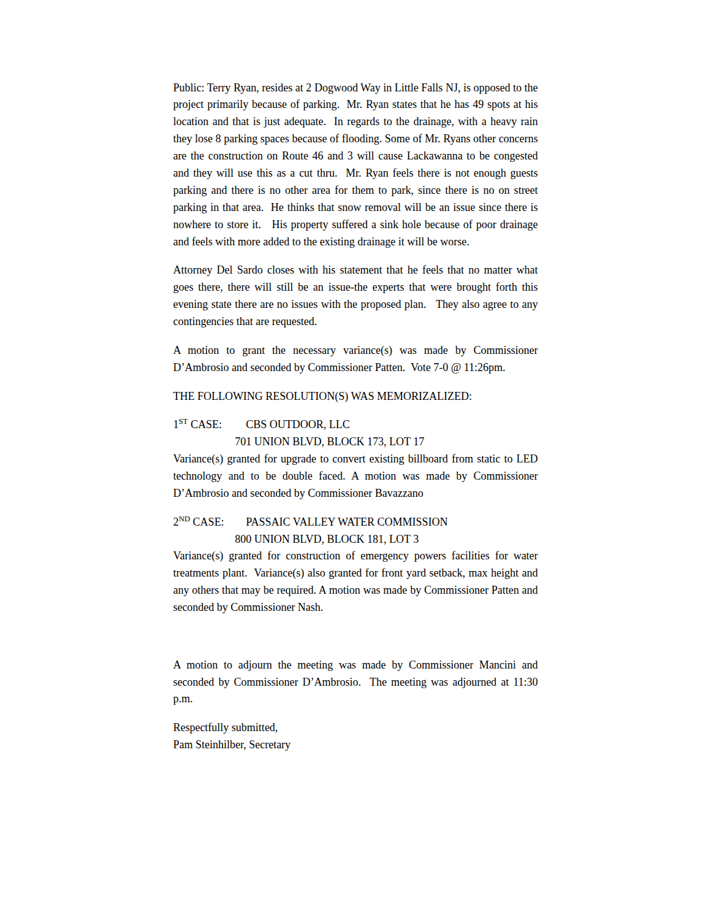Public: Terry Ryan, resides at 2 Dogwood Way in Little Falls NJ, is opposed to the project primarily because of parking. Mr. Ryan states that he has 49 spots at his location and that is just adequate. In regards to the drainage, with a heavy rain they lose 8 parking spaces because of flooding. Some of Mr. Ryans other concerns are the construction on Route 46 and 3 will cause Lackawanna to be congested and they will use this as a cut thru. Mr. Ryan feels there is not enough guests parking and there is no other area for them to park, since there is no on street parking in that area. He thinks that snow removal will be an issue since there is nowhere to store it. His property suffered a sink hole because of poor drainage and feels with more added to the existing drainage it will be worse.
Attorney Del Sardo closes with his statement that he feels that no matter what goes there, there will still be an issue-the experts that were brought forth this evening state there are no issues with the proposed plan. They also agree to any contingencies that are requested.
A motion to grant the necessary variance(s) was made by Commissioner D’Ambrosio and seconded by Commissioner Patten. Vote 7-0 @ 11:26pm.
THE FOLLOWING RESOLUTION(S) WAS MEMORIZALIZED:
1ST CASE: CBS OUTDOOR, LLC
701 UNION BLVD, BLOCK 173, LOT 17
Variance(s) granted for upgrade to convert existing billboard from static to LED technology and to be double faced. A motion was made by Commissioner D’Ambrosio and seconded by Commissioner Bavazzano
2ND CASE: PASSAIC VALLEY WATER COMMISSION
800 UNION BLVD, BLOCK 181, LOT 3
Variance(s) granted for construction of emergency powers facilities for water treatments plant. Variance(s) also granted for front yard setback, max height and any others that may be required. A motion was made by Commissioner Patten and seconded by Commissioner Nash.
A motion to adjourn the meeting was made by Commissioner Mancini and seconded by Commissioner D’Ambrosio. The meeting was adjourned at 11:30 p.m.
Respectfully submitted,
Pam Steinhilber, Secretary